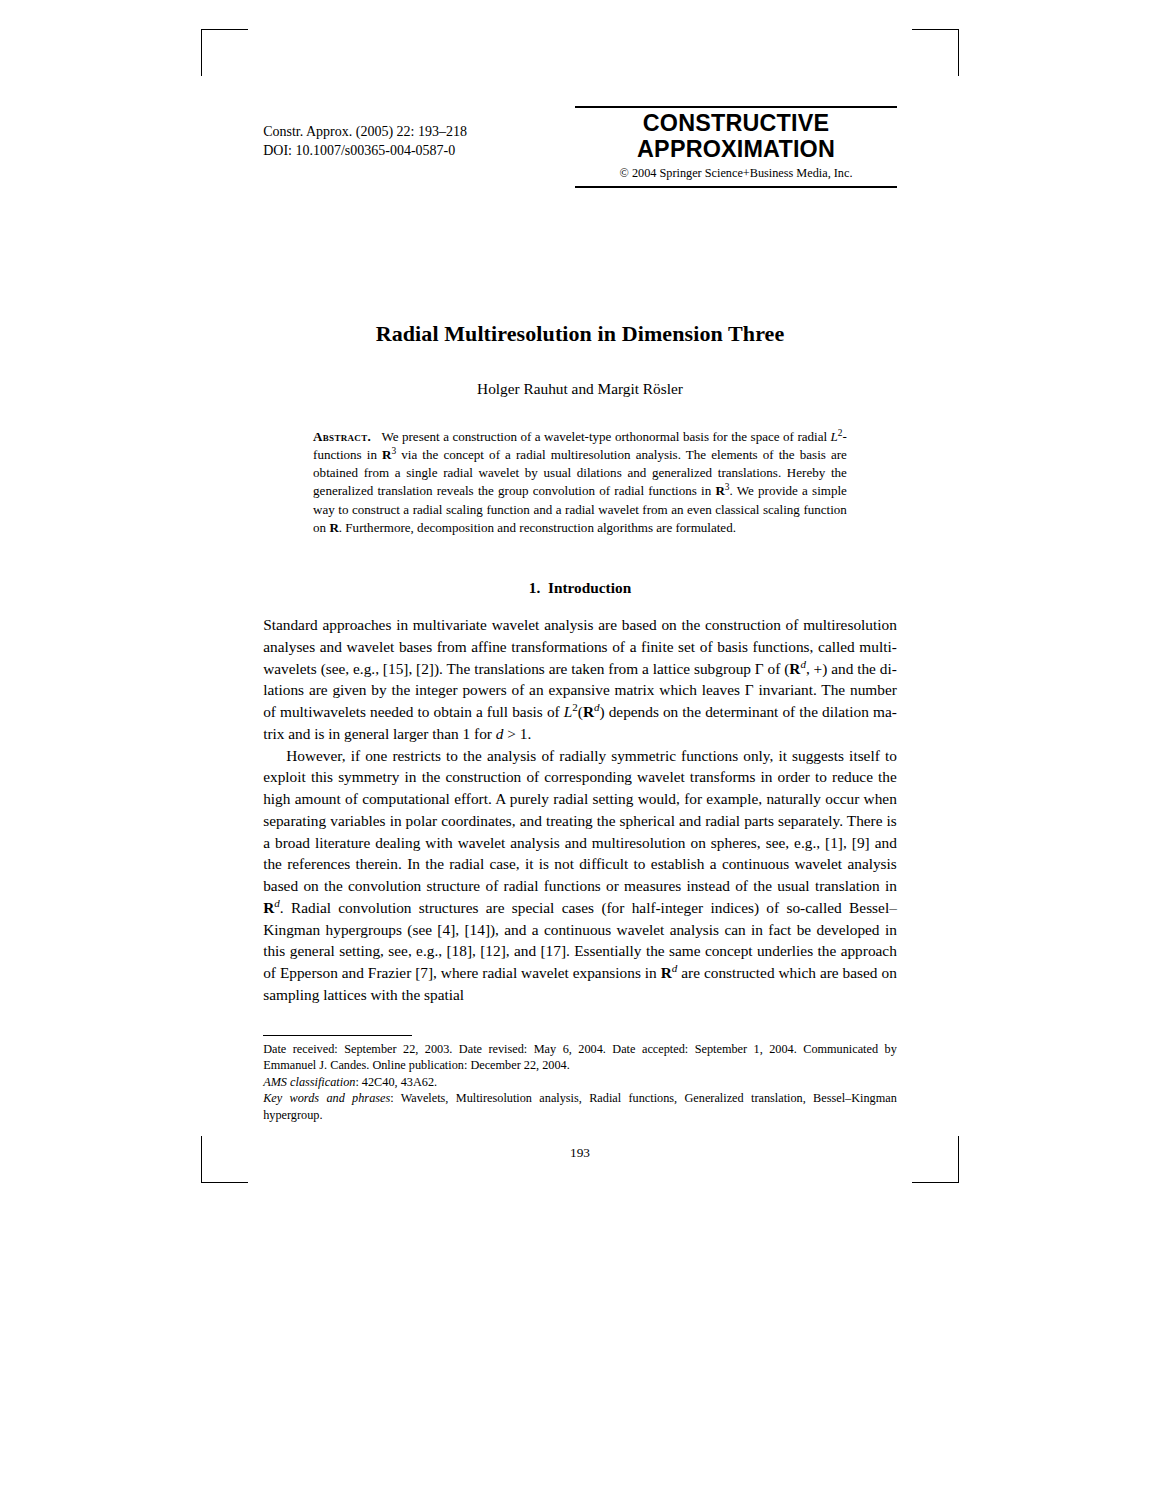Constr. Approx. (2005) 22: 193–218
DOI: 10.1007/s00365-004-0587-0
CONSTRUCTIVE
APPROXIMATION
© 2004 Springer Science+Business Media, Inc.
Radial Multiresolution in Dimension Three
Holger Rauhut and Margit Rösler
Abstract. We present a construction of a wavelet-type orthonormal basis for the space of radial L2-functions in R3 via the concept of a radial multiresolution analysis. The elements of the basis are obtained from a single radial wavelet by usual dilations and generalized translations. Hereby the generalized translation reveals the group convolution of radial functions in R3. We provide a simple way to construct a radial scaling function and a radial wavelet from an even classical scaling function on R. Furthermore, decomposition and reconstruction algorithms are formulated.
1. Introduction
Standard approaches in multivariate wavelet analysis are based on the construction of multiresolution analyses and wavelet bases from affine transformations of a finite set of basis functions, called multiwavelets (see, e.g., [15], [2]). The translations are taken from a lattice subgroup Γ of (Rd, +) and the dilations are given by the integer powers of an expansive matrix which leaves Γ invariant. The number of multiwavelets needed to obtain a full basis of L2(Rd) depends on the determinant of the dilation matrix and is in general larger than 1 for d > 1.
However, if one restricts to the analysis of radially symmetric functions only, it suggests itself to exploit this symmetry in the construction of corresponding wavelet transforms in order to reduce the high amount of computational effort. A purely radial setting would, for example, naturally occur when separating variables in polar coordinates, and treating the spherical and radial parts separately. There is a broad literature dealing with wavelet analysis and multiresolution on spheres, see, e.g., [1], [9] and the references therein. In the radial case, it is not difficult to establish a continuous wavelet analysis based on the convolution structure of radial functions or measures instead of the usual translation in Rd. Radial convolution structures are special cases (for half-integer indices) of so-called Bessel–Kingman hypergroups (see [4], [14]), and a continuous wavelet analysis can in fact be developed in this general setting, see, e.g., [18], [12], and [17]. Essentially the same concept underlies the approach of Epperson and Frazier [7], where radial wavelet expansions in Rd are constructed which are based on sampling lattices with the spatial
Date received: September 22, 2003. Date revised: May 6, 2004. Date accepted: September 1, 2004. Communicated by Emmanuel J. Candes. Online publication: December 22, 2004.
AMS classification: 42C40, 43A62.
Key words and phrases: Wavelets, Multiresolution analysis, Radial functions, Generalized translation, Bessel–Kingman hypergroup.
193